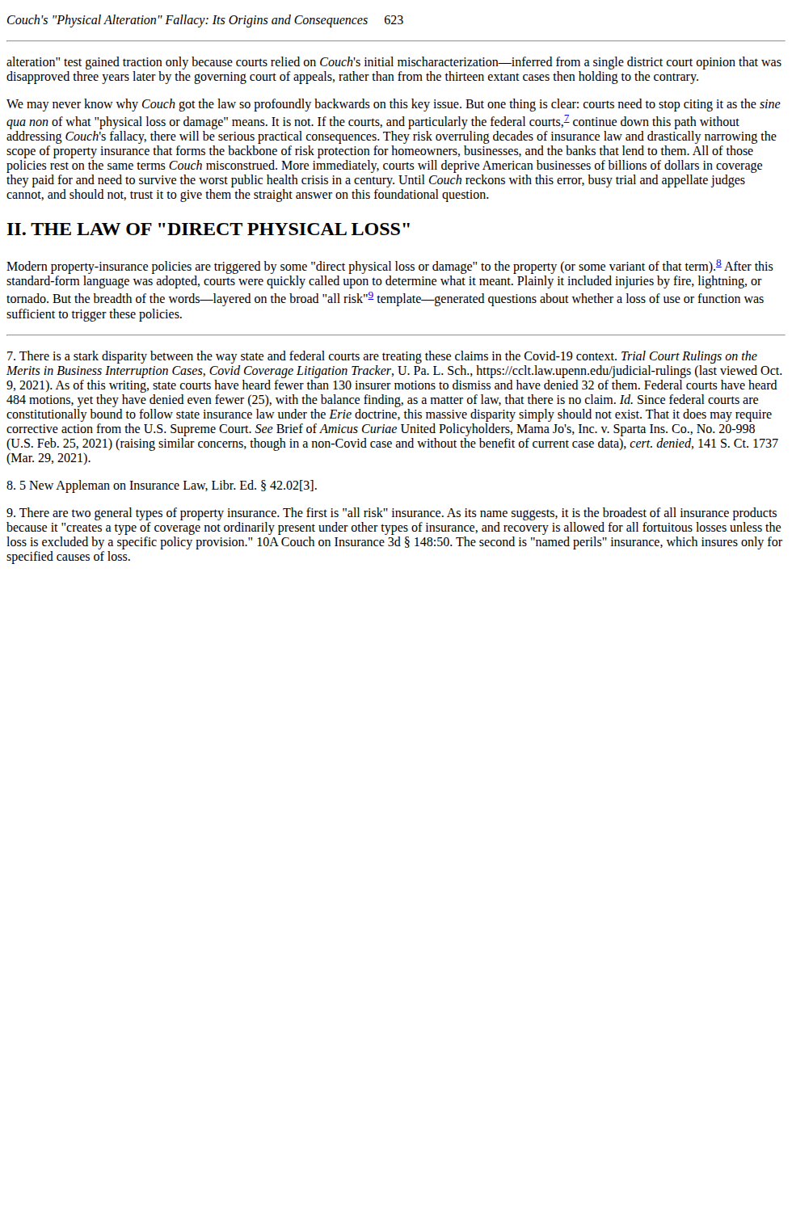Couch's "Physical Alteration" Fallacy: Its Origins and Consequences 623
alteration" test gained traction only because courts relied on Couch's initial mischaracterization—inferred from a single district court opinion that was disapproved three years later by the governing court of appeals, rather than from the thirteen extant cases then holding to the contrary.
We may never know why Couch got the law so profoundly backwards on this key issue. But one thing is clear: courts need to stop citing it as the sine qua non of what "physical loss or damage" means. It is not. If the courts, and particularly the federal courts,7 continue down this path without addressing Couch's fallacy, there will be serious practical consequences. They risk overruling decades of insurance law and drastically narrowing the scope of property insurance that forms the backbone of risk protection for homeowners, businesses, and the banks that lend to them. All of those policies rest on the same terms Couch misconstrued. More immediately, courts will deprive American businesses of billions of dollars in coverage they paid for and need to survive the worst public health crisis in a century. Until Couch reckons with this error, busy trial and appellate judges cannot, and should not, trust it to give them the straight answer on this foundational question.
II. THE LAW OF "DIRECT PHYSICAL LOSS"
Modern property-insurance policies are triggered by some "direct physical loss or damage" to the property (or some variant of that term).8 After this standard-form language was adopted, courts were quickly called upon to determine what it meant. Plainly it included injuries by fire, lightning, or tornado. But the breadth of the words—layered on the broad "all risk"9 template—generated questions about whether a loss of use or function was sufficient to trigger these policies.
7. There is a stark disparity between the way state and federal courts are treating these claims in the Covid-19 context. Trial Court Rulings on the Merits in Business Interruption Cases, Covid Coverage Litigation Tracker, U. Pa. L. Sch., https://cclt.law.upenn.edu/judicial-rulings (last viewed Oct. 9, 2021). As of this writing, state courts have heard fewer than 130 insurer motions to dismiss and have denied 32 of them. Federal courts have heard 484 motions, yet they have denied even fewer (25), with the balance finding, as a matter of law, that there is no claim. Id. Since federal courts are constitutionally bound to follow state insurance law under the Erie doctrine, this massive disparity simply should not exist. That it does may require corrective action from the U.S. Supreme Court. See Brief of Amicus Curiae United Policyholders, Mama Jo's, Inc. v. Sparta Ins. Co., No. 20-998 (U.S. Feb. 25, 2021) (raising similar concerns, though in a non-Covid case and without the benefit of current case data), cert. denied, 141 S. Ct. 1737 (Mar. 29, 2021).
8. 5 New Appleman on Insurance Law, Libr. Ed. § 42.02[3].
9. There are two general types of property insurance. The first is "all risk" insurance. As its name suggests, it is the broadest of all insurance products because it "creates a type of coverage not ordinarily present under other types of insurance, and recovery is allowed for all fortuitous losses unless the loss is excluded by a specific policy provision." 10A Couch on Insurance 3d § 148:50. The second is "named perils" insurance, which insures only for specified causes of loss.